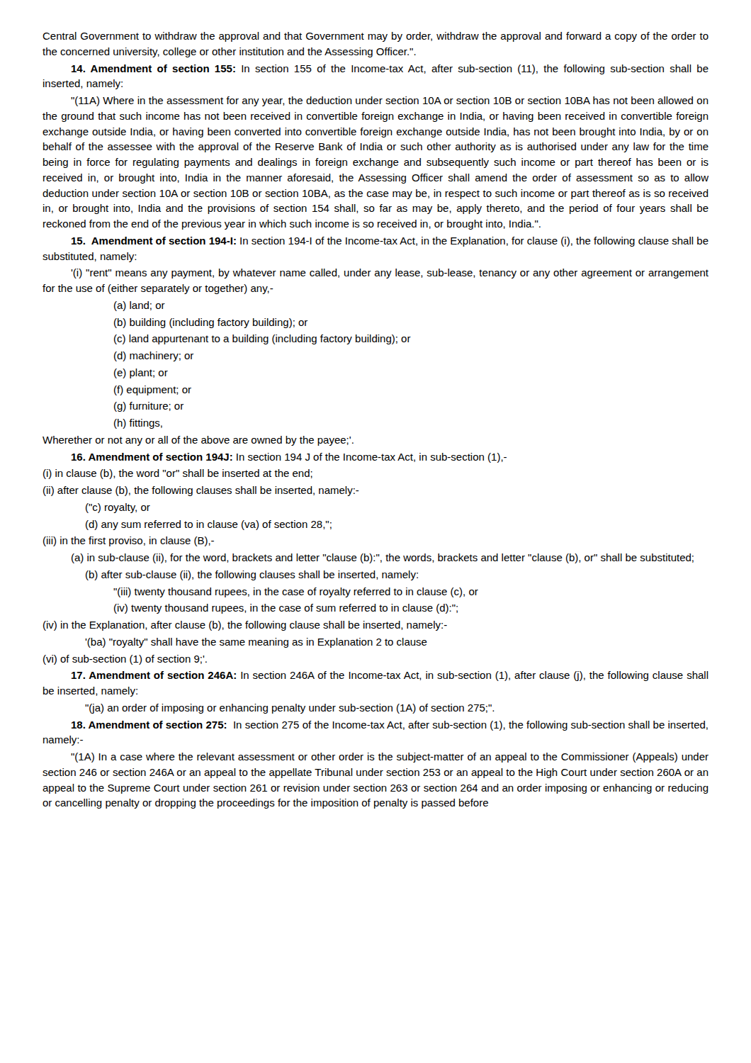Central Government to withdraw the approval and that Government may by order, withdraw the approval and forward a copy of the order to the concerned university, college or other institution and the Assessing Officer.".
14. Amendment of section 155: In section 155 of the Income-tax Act, after sub-section (11), the following sub-section shall be inserted, namely:
"(11A) Where in the assessment for any year, the deduction under section 10A or section 10B or section 10BA has not been allowed on the ground that such income has not been received in convertible foreign exchange in India, or having been received in convertible foreign exchange outside India, or having been converted into convertible foreign exchange outside India, has not been brought into India, by or on behalf of the assessee with the approval of the Reserve Bank of India or such other authority as is authorised under any law for the time being in force for regulating payments and dealings in foreign exchange and subsequently such income or part thereof has been or is received in, or brought into, India in the manner aforesaid, the Assessing Officer shall amend the order of assessment so as to allow deduction under section 10A or section 10B or section 10BA, as the case may be, in respect to such income or part thereof as is so received in, or brought into, India and the provisions of section 154 shall, so far as may be, apply thereto, and the period of four years shall be reckoned from the end of the previous year in which such income is so received in, or brought into, India.".
15. Amendment of section 194-I: In section 194-I of the Income-tax Act, in the Explanation, for clause (i), the following clause shall be substituted, namely:
'(i) "rent" means any payment, by whatever name called, under any lease, sub-lease, tenancy or any other agreement or arrangement for the use of (either separately or together) any,-
(a) land; or
(b) building (including factory building); or
(c) land appurtenant to a building (including factory building); or
(d) machinery; or
(e) plant; or
(f) equipment; or
(g) furniture; or
(h) fittings,
Wherether or not any or all of the above are owned by the payee;'.
16. Amendment of section 194J: In section 194 J of the Income-tax Act, in sub-section (1),-
(i) in clause (b), the word "or" shall be inserted at the end;
(ii) after clause (b), the following clauses shall be inserted, namely:-
("c) royalty, or
(d) any sum referred to in clause (va) of section 28,";
(iii) in the first proviso, in clause (B),-
(a) in sub-clause (ii), for the word, brackets and letter "clause (b):", the words, brackets and letter "clause (b), or" shall be substituted;
(b) after sub-clause (ii), the following clauses shall be inserted, namely:
"(iii) twenty thousand rupees, in the case of royalty referred to in clause (c), or
(iv) twenty thousand rupees, in the case of sum referred to in clause (d):";
(iv) in the Explanation, after clause (b), the following clause shall be inserted, namely:-
'(ba) "royalty" shall have the same meaning as in Explanation 2 to clause
(vi) of sub-section (1) of section 9;'.
17. Amendment of section 246A: In section 246A of the Income-tax Act, in sub-section (1), after clause (j), the following clause shall be inserted, namely:
"(ja) an order of imposing or enhancing penalty under sub-section (1A) of section 275;".
18. Amendment of section 275: In section 275 of the Income-tax Act, after sub-section (1), the following sub-section shall be inserted, namely:-
"(1A) In a case where the relevant assessment or other order is the subject-matter of an appeal to the Commissioner (Appeals) under section 246 or section 246A or an appeal to the appellate Tribunal under section 253 or an appeal to the High Court under section 260A or an appeal to the Supreme Court under section 261 or revision under section 263 or section 264 and an order imposing or enhancing or reducing or cancelling penalty or dropping the proceedings for the imposition of penalty is passed before